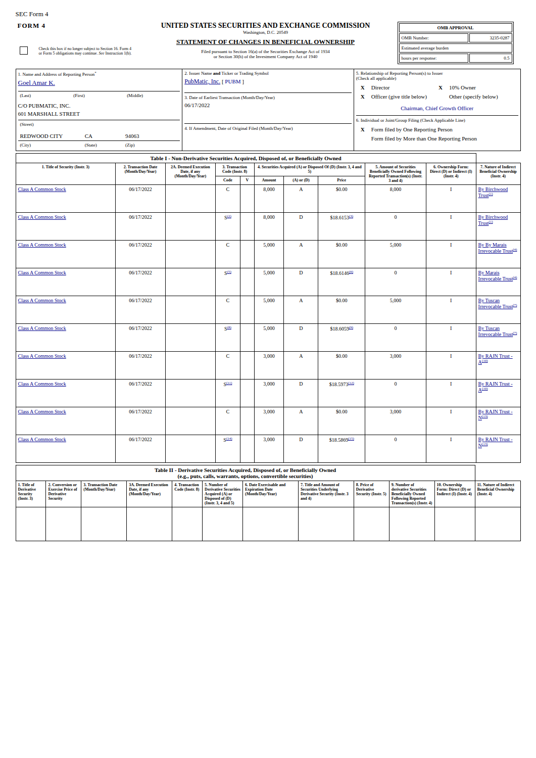SEC Form 4
| FORM 4 / / Check this box if no longer subject to Section 16. Form 4 or Form 5 obligations may continue. See Instruction 1(b). / | UNITED STATES SECURITIES AND EXCHANGE COMMISSION Washington, D.C. 20549 STATEMENT OF CHANGES IN BENEFICIAL OWNERSHIP Filed pursuant to Section 16(a) of the Securities Exchange Act of 1934 or Section 30(h) of the Investment Company Act of 1940 | / OMB APPROVAL / / OMB Number: / 3235-0287 / / Estimated average burden / / hours per response: / 0.5 / |
| 1. Name and Address of Reporting Person * Goel Amar K. / (Last) / (First) / (Middle) / C/O PUBMATIC, INC. 601 MARSHALL STREET / (Street) / / REDWOOD CITY / CA / 94063 / / (City) / (State) / (Zip) / | 2. Issuer Name and Ticker or Trading Symbol PubMatic, Inc. [ PUBM ] 3. Date of Earliest Transaction (Month/Day/Year) 06/17/2022 4. If Amendment, Date of Original Filed (Month/Day/Year) | 5. Relationship of Reporting Person(s) to Issuer (Check all applicable) / X / Director / X / 10% Owner / / X / Officer (give title below) / / Other (specify below) / Chairman, Chief Growth Officer 6. Individual or Joint/Group Filing (Check Applicable Line) / X / Form filed by One Reporting Person / / / Form filed by More than One Reporting Person / |
| Table I - Non-Derivative Securities Acquired, Disposed of, or Beneficially Owned |
| 1. Title of Security (Instr. 3) | 2. Transaction Date (Month/Day/Year) | 2A. Deemed Execution Date, if any (Month/Day/Year) | 3. Transaction Code (Instr. 8) | 4. Securities Acquired (A) or Disposed Of (D) (Instr. 3, 4 and 5) | 5. Amount of Securities Beneficially Owned Following Reported Transaction(s) (Instr. 3 and 4) | 6. Ownership Form: Direct (D) or Indirect (I) (Instr. 4) | 7. Nature of Indirect Beneficial Ownership (Instr. 4) |
| Code | V | Amount | (A) or (D) | Price |
| Class A Common Stock | 06/17/2022 | | C | | 8,000 | A | $0.00 | 8,000 | I | By Birchwood Trust (1) |
| Class A Common Stock | 06/17/2022 | | S (2) | | 8,000 | D | $18.6153 (3) | 0 | I | By Birchwood Trust (1) |
| Class A Common Stock | 06/17/2022 | | C | | 5,000 | A | $0.00 | 5,000 | I | By By Marais Irrevocable Trust (4) |
| Class A Common Stock | 06/17/2022 | | S (5) | | 5,000 | D | $18.6146 (6) | 0 | I | By Marais Irrevocable Trust (4) |
| Class A Common Stock | 06/17/2022 | | C | | 5,000 | A | $0.00 | 5,000 | I | By Tuscan Irrevocable Trust (7) |
| Class A Common Stock | 06/17/2022 | | S (8) | | 5,000 | D | $18.6059 (9) | 0 | I | By Tuscan Irrevocable Trust (7) |
| Class A Common Stock | 06/17/2022 | | C | | 3,000 | A | $0.00 | 3,000 | I | By RAJN Trust - A (10) |
| Class A Common Stock | 06/17/2022 | | S (11) | | 3,000 | D | $18.5973 (12) | 0 | I | By RAJN Trust - A (10) |
| Class A Common Stock | 06/17/2022 | | C | | 3,000 | A | $0.00 | 3,000 | I | By RAJN Trust - N (13) |
| Class A Common Stock | 06/17/2022 | | S (14) | | 3,000 | D | $18.5869 (15) | 0 | I | By RAJN Trust - N (13) |
| Table II - Derivative Securities Acquired, Disposed of, or Beneficially Owned (e.g., puts, calls, warrants, options, convertible securities) |
| 1. Title of Derivative Security (Instr. 3) | 2. Conversion or Exercise Price of Derivative Security | 3. Transaction Date (Month/Day/Year) | 3A. Deemed Execution Date, if any (Month/Day/Year) | 4. Transaction Code (Instr. 8) | 5. Number of Derivative Securities Acquired (A) or Disposed of (D) (Instr. 3, 4 and 5) | 6. Date Exercisable and Expiration Date (Month/Day/Year) | 7. Title and Amount of Securities Underlying Derivative Security (Instr. 3 and 4) | 8. Price of Derivative Security (Instr. 5) | 9. Number of derivative Securities Beneficially Owned Following Reported Transaction(s) (Instr. 4) | 10. Ownership Form: Direct (D) or Indirect (I) (Instr. 4) | 11. Nature of Indirect Beneficial Ownership (Instr. 4) |